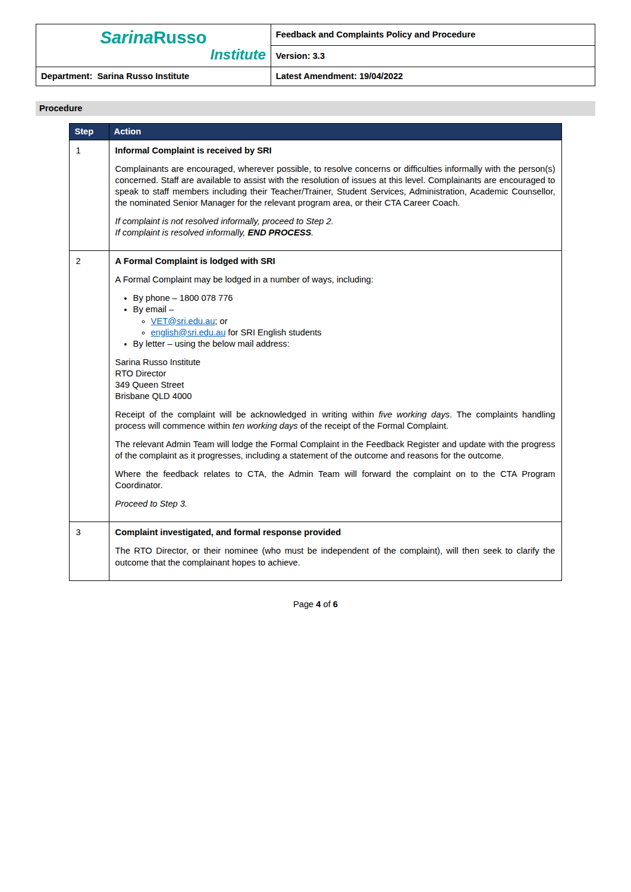| Sarina Russo Institute | Feedback and Complaints Policy and Procedure |
| Version: 3.3 |
| Department: Sarina Russo Institute | Latest Amendment: 19/04/2022 |
Procedure
| Step | Action |
| --- | --- |
| 1 | Informal Complaint is received by SRI Complainants are encouraged, wherever possible, to resolve concerns or difficulties informally with the person(s) concerned. Staff are available to assist with the resolution of issues at this level. Complainants are encouraged to speak to staff members including their Teacher/Trainer, Student Services, Administration, Academic Counsellor, the nominated Senior Manager for the relevant program area, or their CTA Career Coach. If complaint is not resolved informally, proceed to Step 2. If complaint is resolved informally, END PROCESS . |
| 2 | A Formal Complaint is lodged with SRI A Formal Complaint may be lodged in a number of ways, including: By phone – 1800 078 776 By email – VET@sri.edu.au ; or english@sri.edu.au for SRI English students By letter – using the below mail address: Sarina Russo Institute RTO Director 349 Queen Street Brisbane QLD 4000 Receipt of the complaint will be acknowledged in writing within five working days . The complaints handling process will commence within ten working days of the receipt of the Formal Complaint. The relevant Admin Team will lodge the Formal Complaint in the Feedback Register and update with the progress of the complaint as it progresses, including a statement of the outcome and reasons for the outcome. Where the feedback relates to CTA, the Admin Team will forward the complaint on to the CTA Program Coordinator. Proceed to Step 3. |
| 3 | Complaint investigated, and formal response provided The RTO Director, or their nominee (who must be independent of the complaint), will then seek to clarify the outcome that the complainant hopes to achieve. |
Page 4 of 6